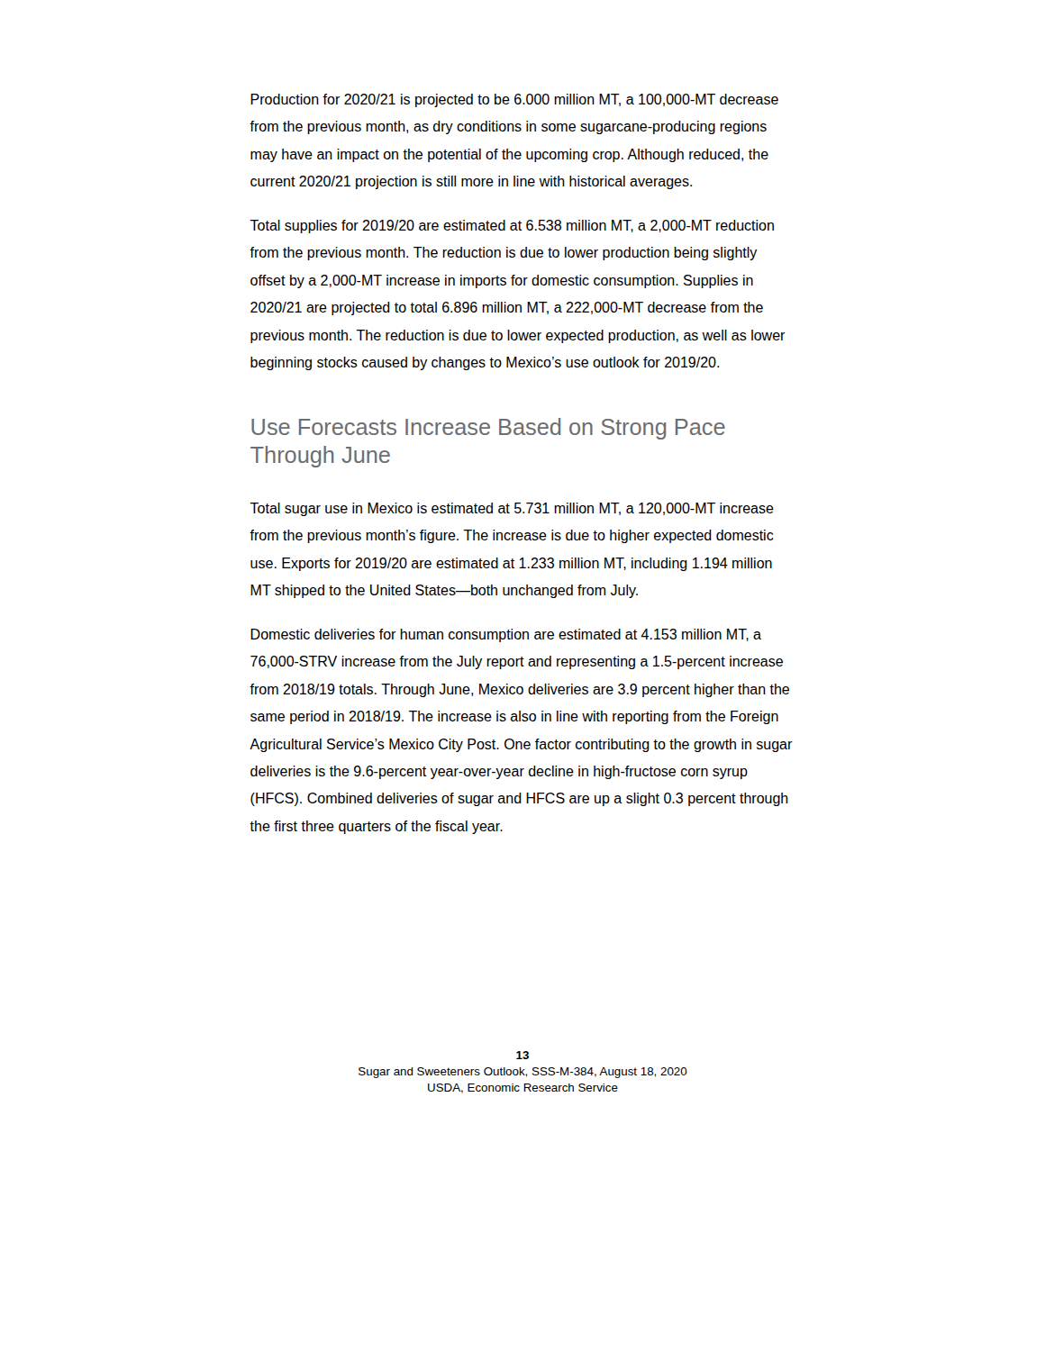Production for 2020/21 is projected to be 6.000 million MT, a 100,000-MT decrease from the previous month, as dry conditions in some sugarcane-producing regions may have an impact on the potential of the upcoming crop. Although reduced, the current 2020/21 projection is still more in line with historical averages.
Total supplies for 2019/20 are estimated at 6.538 million MT, a 2,000-MT reduction from the previous month. The reduction is due to lower production being slightly offset by a 2,000-MT increase in imports for domestic consumption. Supplies in 2020/21 are projected to total 6.896 million MT, a 222,000-MT decrease from the previous month. The reduction is due to lower expected production, as well as lower beginning stocks caused by changes to Mexico’s use outlook for 2019/20.
Use Forecasts Increase Based on Strong Pace Through June
Total sugar use in Mexico is estimated at 5.731 million MT, a 120,000-MT increase from the previous month’s figure. The increase is due to higher expected domestic use. Exports for 2019/20 are estimated at 1.233 million MT, including 1.194 million MT shipped to the United States—both unchanged from July.
Domestic deliveries for human consumption are estimated at 4.153 million MT, a 76,000-STRV increase from the July report and representing a 1.5-percent increase from 2018/19 totals. Through June, Mexico deliveries are 3.9 percent higher than the same period in 2018/19. The increase is also in line with reporting from the Foreign Agricultural Service’s Mexico City Post. One factor contributing to the growth in sugar deliveries is the 9.6-percent year-over-year decline in high-fructose corn syrup (HFCS). Combined deliveries of sugar and HFCS are up a slight 0.3 percent through the first three quarters of the fiscal year.
13
Sugar and Sweeteners Outlook, SSS-M-384, August 18, 2020
USDA, Economic Research Service